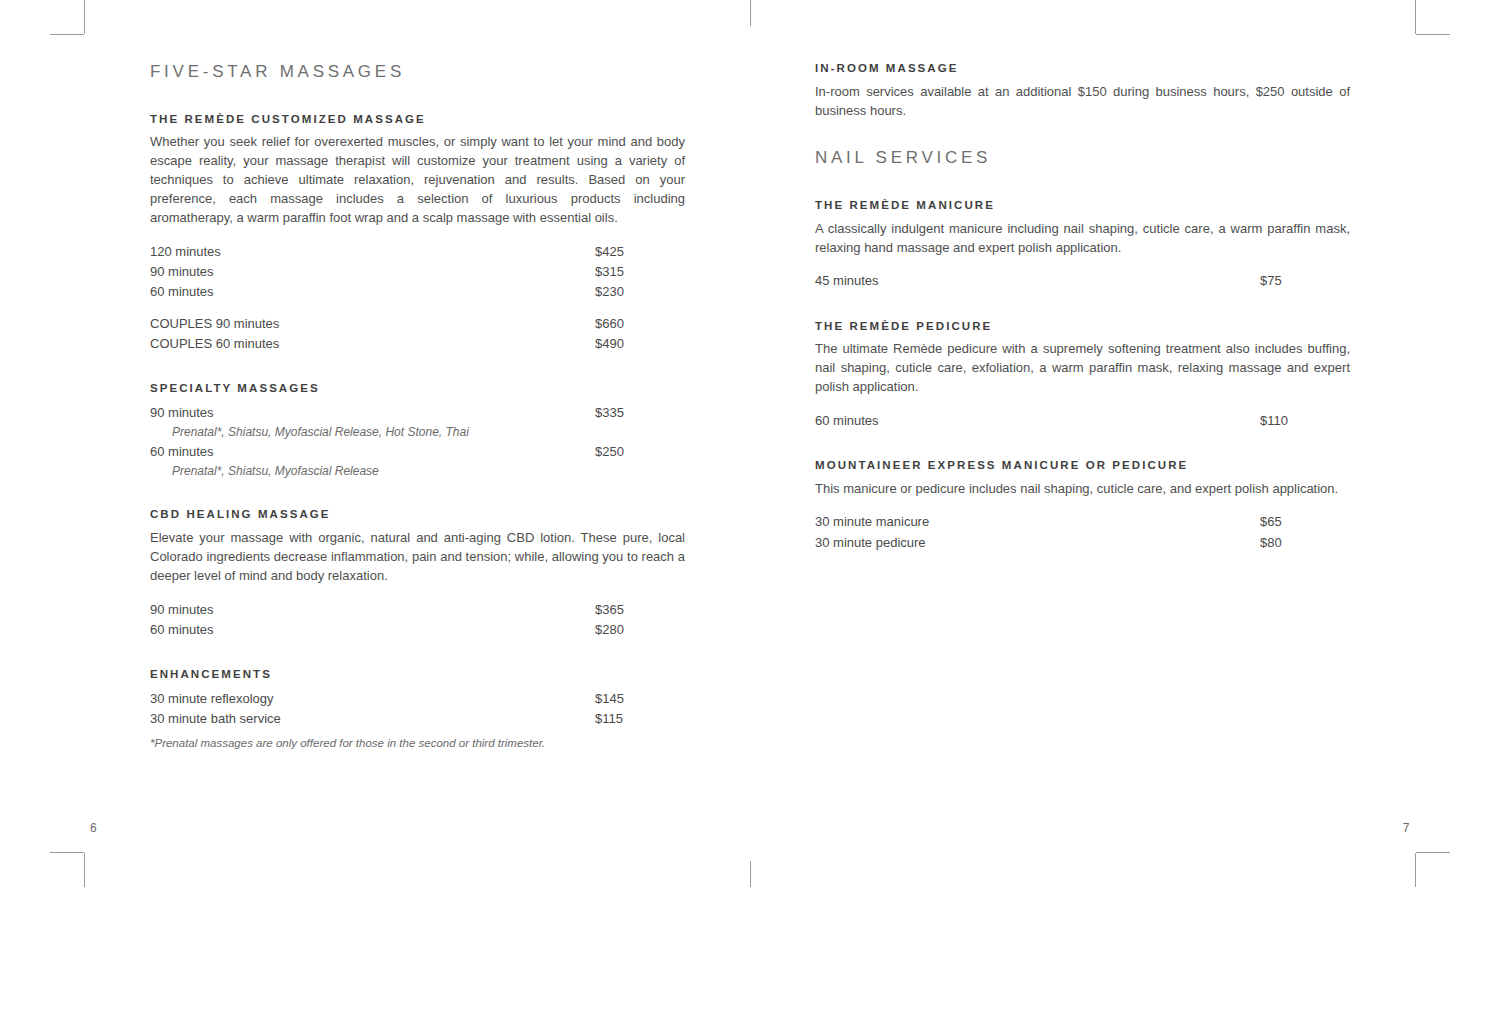Five-Star Massages
The Remède Customized Massage
Whether you seek relief for overexerted muscles, or simply want to let your mind and body escape reality, your massage therapist will customize your treatment using a variety of techniques to achieve ultimate relaxation, rejuvenation and results. Based on your preference, each massage includes a selection of luxurious products including aromatherapy, a warm paraffin foot wrap and a scalp massage with essential oils.
| 120 minutes | $425 |
| 90 minutes | $315 |
| 60 minutes | $230 |
| COUPLES 90 minutes | $660 |
| COUPLES 60 minutes | $490 |
Specialty Massages
| 90 minutes Prenatal*, Shiatsu, Myofascial Release, Hot Stone, Thai | $335 |
| 60 minutes Prenatal*, Shiatsu, Myofascial Release | $250 |
CBD Healing Massage
Elevate your massage with organic, natural and anti-aging CBD lotion. These pure, local Colorado ingredients decrease inflammation, pain and tension; while, allowing you to reach a deeper level of mind and body relaxation.
| 90 minutes | $365 |
| 60 minutes | $280 |
Enhancements
| 30 minute reflexology | $145 |
| 30 minute bath service | $115 |
*Prenatal massages are only offered for those in the second or third trimester.
6
In-Room Massage
In-room services available at an additional $150 during business hours, $250 outside of business hours.
Nail Services
The Remède Manicure
A classically indulgent manicure including nail shaping, cuticle care, a warm paraffin mask, relaxing hand massage and expert polish application.
| 45 minutes | $75 |
The Remède Pedicure
The ultimate Remède pedicure with a supremely softening treatment also includes buffing, nail shaping, cuticle care, exfoliation, a warm paraffin mask, relaxing massage and expert polish application.
| 60 minutes | $110 |
Mountaineer Express Manicure or Pedicure
This manicure or pedicure includes nail shaping, cuticle care, and expert polish application.
| 30 minute manicure | $65 |
| 30 minute pedicure | $80 |
7